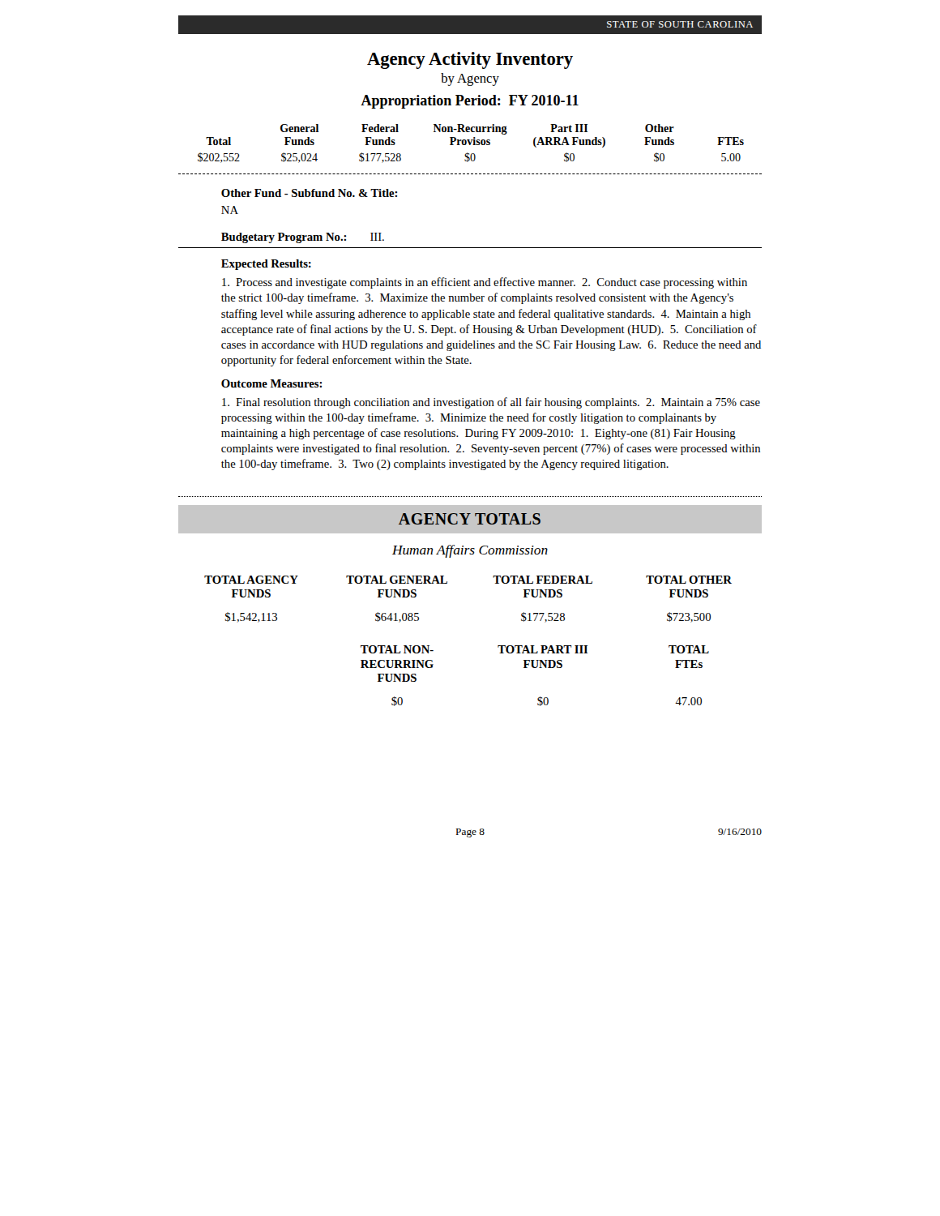STATE OF SOUTH CAROLINA
Agency Activity Inventory
by Agency
Appropriation Period: FY 2010-11
| Total | General Funds | Federal Funds | Non-Recurring Provisos | Part III (ARRA Funds) | Other Funds | FTEs |
| --- | --- | --- | --- | --- | --- | --- |
| $202,552 | $25,024 | $177,528 | $0 | $0 | $0 | 5.00 |
Other Fund - Subfund No. & Title:
NA
Budgetary Program No.: III.
Expected Results:
1. Process and investigate complaints in an efficient and effective manner. 2. Conduct case processing within the strict 100-day timeframe. 3. Maximize the number of complaints resolved consistent with the Agency's staffing level while assuring adherence to applicable state and federal qualitative standards. 4. Maintain a high acceptance rate of final actions by the U. S. Dept. of Housing & Urban Development (HUD). 5. Conciliation of cases in accordance with HUD regulations and guidelines and the SC Fair Housing Law. 6. Reduce the need and opportunity for federal enforcement within the State.
Outcome Measures:
1. Final resolution through conciliation and investigation of all fair housing complaints. 2. Maintain a 75% case processing within the 100-day timeframe. 3. Minimize the need for costly litigation to complainants by maintaining a high percentage of case resolutions. During FY 2009-2010: 1. Eighty-one (81) Fair Housing complaints were investigated to final resolution. 2. Seventy-seven percent (77%) of cases were processed within the 100-day timeframe. 3. Two (2) complaints investigated by the Agency required litigation.
AGENCY TOTALS
Human Affairs Commission
| TOTAL AGENCY FUNDS | TOTAL GENERAL FUNDS | TOTAL FEDERAL FUNDS | TOTAL OTHER FUNDS |
| --- | --- | --- | --- |
| $1,542,113 | $641,085 | $177,528 | $723,500 |
| | TOTAL NON-RECURRING FUNDS | TOTAL PART III FUNDS | TOTAL FTEs |
| | $0 | $0 | 47.00 |
Page 8
9/16/2010